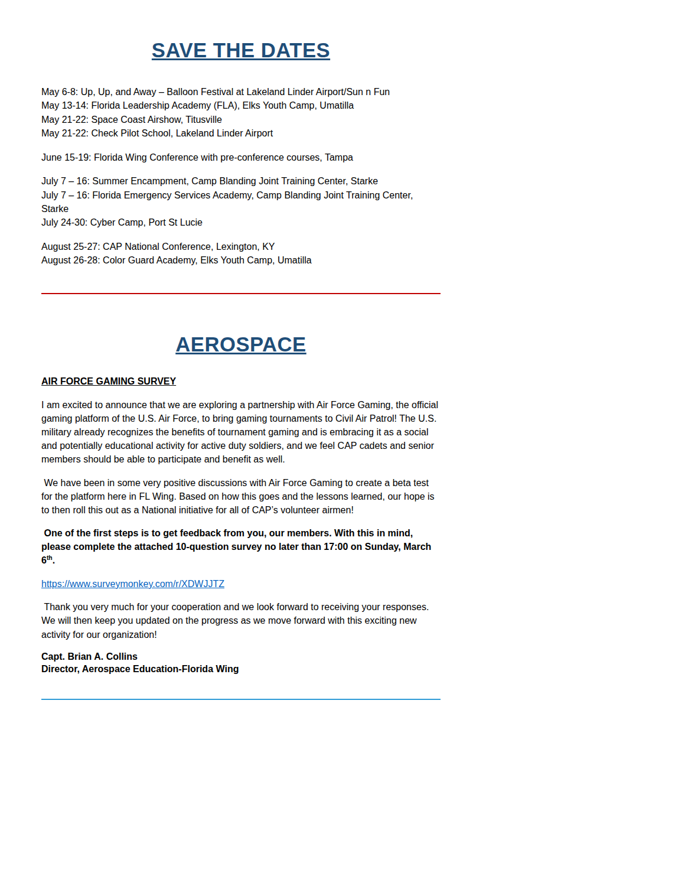SAVE THE DATES
May 6-8: Up, Up, and Away – Balloon Festival at Lakeland Linder Airport/Sun n Fun
May 13-14: Florida Leadership Academy (FLA), Elks Youth Camp, Umatilla
May 21-22: Space Coast Airshow, Titusville
May 21-22: Check Pilot School, Lakeland Linder Airport
June 15-19: Florida Wing Conference with pre-conference courses, Tampa
July 7 – 16: Summer Encampment, Camp Blanding Joint Training Center, Starke
July 7 – 16: Florida Emergency Services Academy, Camp Blanding Joint Training Center, Starke
July 24-30: Cyber Camp, Port St Lucie
August 25-27: CAP National Conference, Lexington, KY
August 26-28: Color Guard Academy, Elks Youth Camp, Umatilla
AEROSPACE
AIR FORCE GAMING SURVEY
I am excited to announce that we are exploring a partnership with Air Force Gaming, the official gaming platform of the U.S. Air Force, to bring gaming tournaments to Civil Air Patrol! The U.S. military already recognizes the benefits of tournament gaming and is embracing it as a social and potentially educational activity for active duty soldiers, and we feel CAP cadets and senior members should be able to participate and benefit as well.
We have been in some very positive discussions with Air Force Gaming to create a beta test for the platform here in FL Wing. Based on how this goes and the lessons learned, our hope is to then roll this out as a National initiative for all of CAP’s volunteer airmen!
One of the first steps is to get feedback from you, our members. With this in mind, please complete the attached 10-question survey no later than 17:00 on Sunday, March 6th.
https://www.surveymonkey.com/r/XDWJJTZ
Thank you very much for your cooperation and we look forward to receiving your responses. We will then keep you updated on the progress as we move forward with this exciting new activity for our organization!
Capt. Brian A. Collins
Director, Aerospace Education-Florida Wing